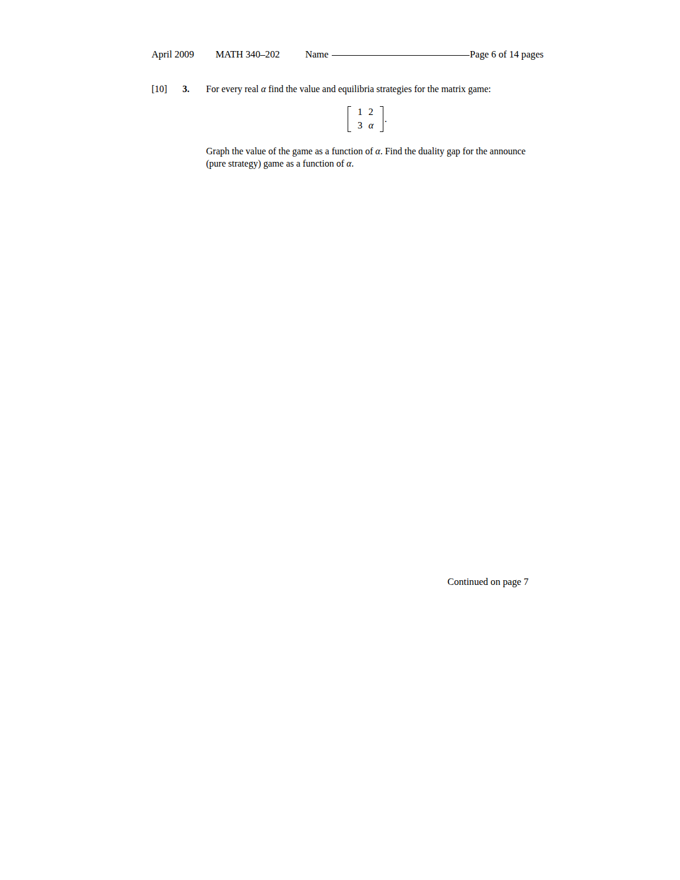April 2009 MATH 340–202 Name Page 6 of 14 pages
[10]
3.
For every real α find the value and equilibria strategies for the matrix game:
| 1 | 2 |
| 3 | α |
.
Graph the value of the game as a function of α. Find the duality gap for the announce (pure strategy) game as a function of α.
Continued on page 7